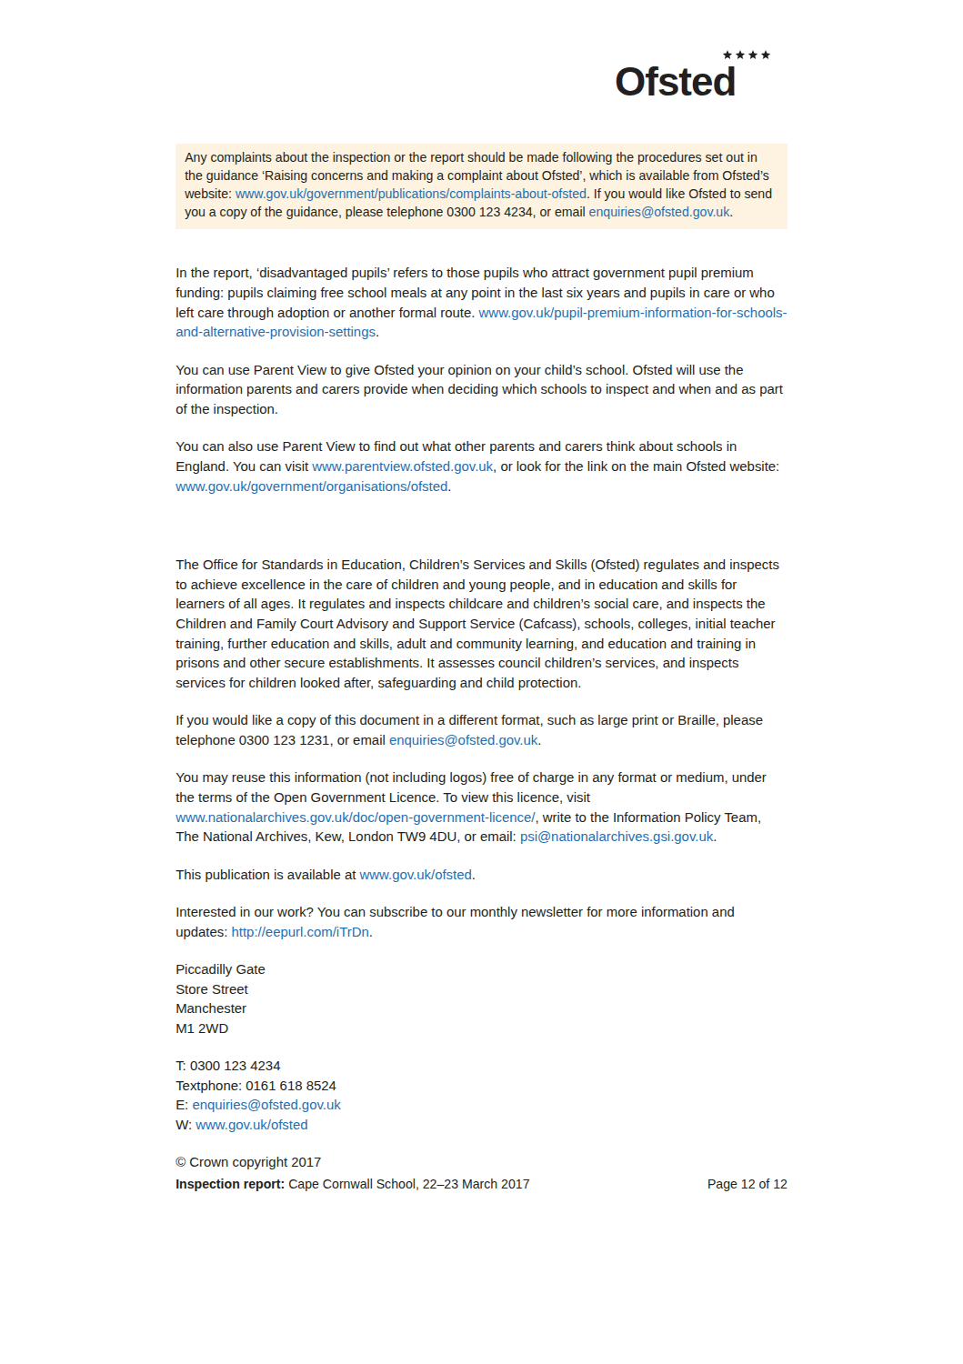Ofsted
Any complaints about the inspection or the report should be made following the procedures set out in the guidance ‘Raising concerns and making a complaint about Ofsted’, which is available from Ofsted’s website: www.gov.uk/government/publications/complaints-about-ofsted. If you would like Ofsted to send you a copy of the guidance, please telephone 0300 123 4234, or email enquiries@ofsted.gov.uk.
In the report, ‘disadvantaged pupils’ refers to those pupils who attract government pupil premium funding: pupils claiming free school meals at any point in the last six years and pupils in care or who left care through adoption or another formal route. www.gov.uk/pupil-premium-information-for-schools-and-alternative-provision-settings.
You can use Parent View to give Ofsted your opinion on your child’s school. Ofsted will use the information parents and carers provide when deciding which schools to inspect and when and as part of the inspection.
You can also use Parent View to find out what other parents and carers think about schools in England. You can visit www.parentview.ofsted.gov.uk, or look for the link on the main Ofsted website: www.gov.uk/government/organisations/ofsted.
The Office for Standards in Education, Children’s Services and Skills (Ofsted) regulates and inspects to achieve excellence in the care of children and young people, and in education and skills for learners of all ages. It regulates and inspects childcare and children’s social care, and inspects the Children and Family Court Advisory and Support Service (Cafcass), schools, colleges, initial teacher training, further education and skills, adult and community learning, and education and training in prisons and other secure establishments. It assesses council children’s services, and inspects services for children looked after, safeguarding and child protection.
If you would like a copy of this document in a different format, such as large print or Braille, please telephone 0300 123 1231, or email enquiries@ofsted.gov.uk.
You may reuse this information (not including logos) free of charge in any format or medium, under the terms of the Open Government Licence. To view this licence, visit www.nationalarchives.gov.uk/doc/open-government-licence/, write to the Information Policy Team, The National Archives, Kew, London TW9 4DU, or email: psi@nationalarchives.gsi.gov.uk.
This publication is available at www.gov.uk/ofsted.
Interested in our work? You can subscribe to our monthly newsletter for more information and updates: http://eepurl.com/iTrDn.
Piccadilly Gate
Store Street
Manchester
M1 2WD
T: 0300 123 4234
Textphone: 0161 618 8524
E: enquiries@ofsted.gov.uk
W: www.gov.uk/ofsted
© Crown copyright 2017
Inspection report: Cape Cornwall School, 22–23 March 2017
Page 12 of 12